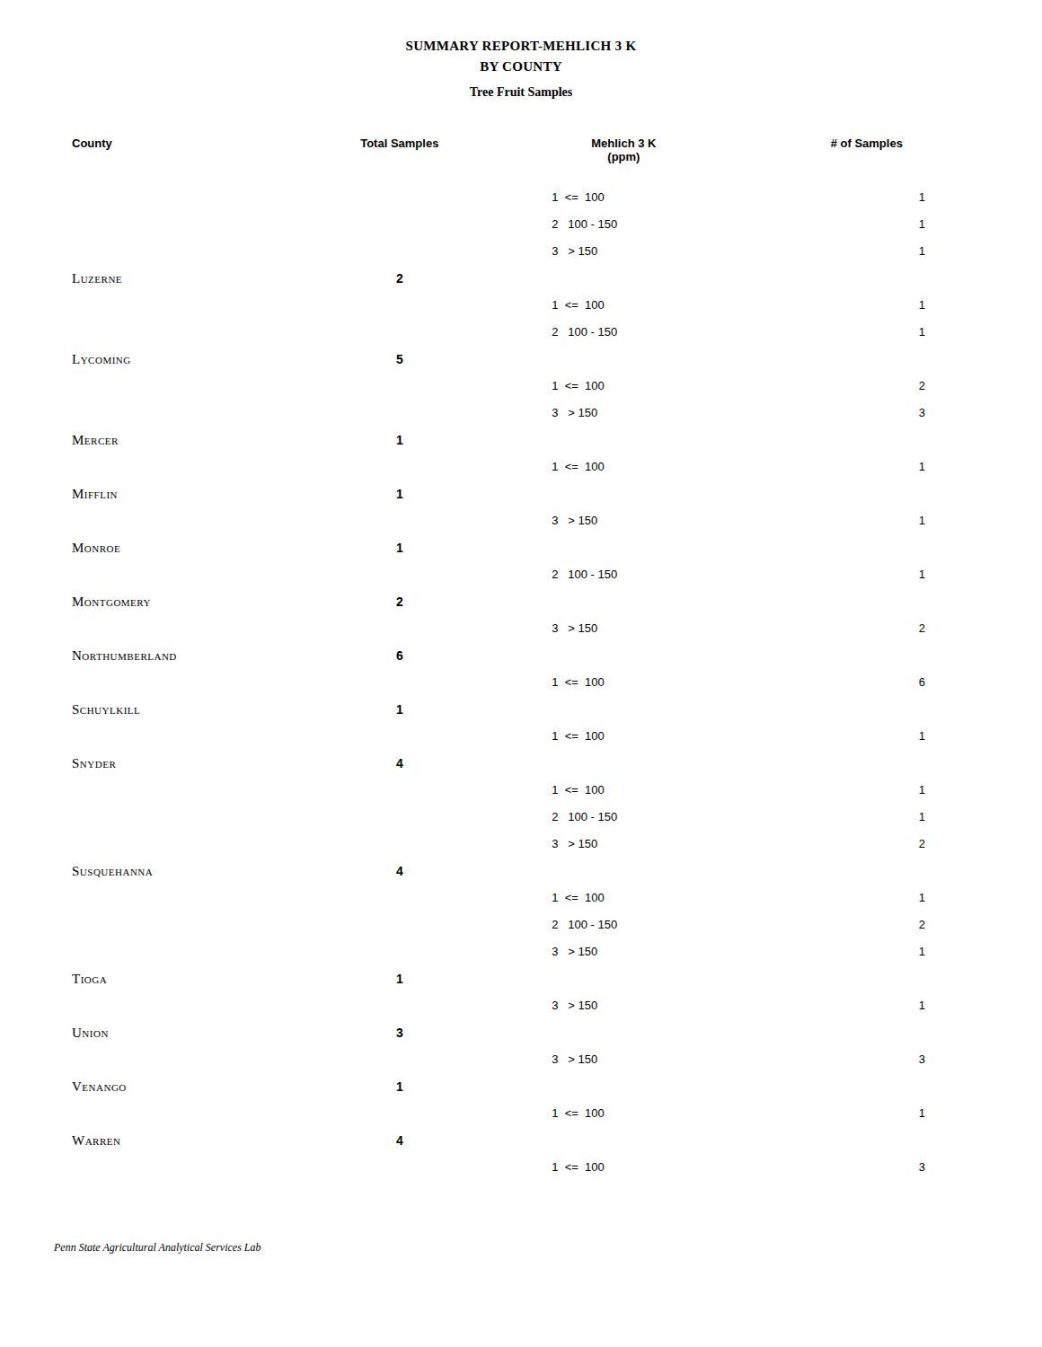SUMMARY REPORT-MEHLICH 3 K
BY COUNTY
Tree Fruit Samples
| County | Total Samples | Mehlich 3 K (ppm) | # of Samples |
| --- | --- | --- | --- |
| | | 1 <= 100 | 1 |
| | | 2 100 - 150 | 1 |
| | | 3 > 150 | 1 |
| Luzerne | 2 | | |
| | | 1 <= 100 | 1 |
| | | 2 100 - 150 | 1 |
| Lycoming | 5 | | |
| | | 1 <= 100 | 2 |
| | | 3 > 150 | 3 |
| Mercer | 1 | | |
| | | 1 <= 100 | 1 |
| Mifflin | 1 | | |
| | | 3 > 150 | 1 |
| Monroe | 1 | | |
| | | 2 100 - 150 | 1 |
| Montgomery | 2 | | |
| | | 3 > 150 | 2 |
| Northumberland | 6 | | |
| | | 1 <= 100 | 6 |
| Schuylkill | 1 | | |
| | | 1 <= 100 | 1 |
| Snyder | 4 | | |
| | | 1 <= 100 | 1 |
| | | 2 100 - 150 | 1 |
| | | 3 > 150 | 2 |
| Susquehanna | 4 | | |
| | | 1 <= 100 | 1 |
| | | 2 100 - 150 | 2 |
| | | 3 > 150 | 1 |
| Tioga | 1 | | |
| | | 3 > 150 | 1 |
| Union | 3 | | |
| | | 3 > 150 | 3 |
| Venango | 1 | | |
| | | 1 <= 100 | 1 |
| Warren | 4 | | |
| | | 1 <= 100 | 3 |
Penn State Agricultural Analytical Services Lab